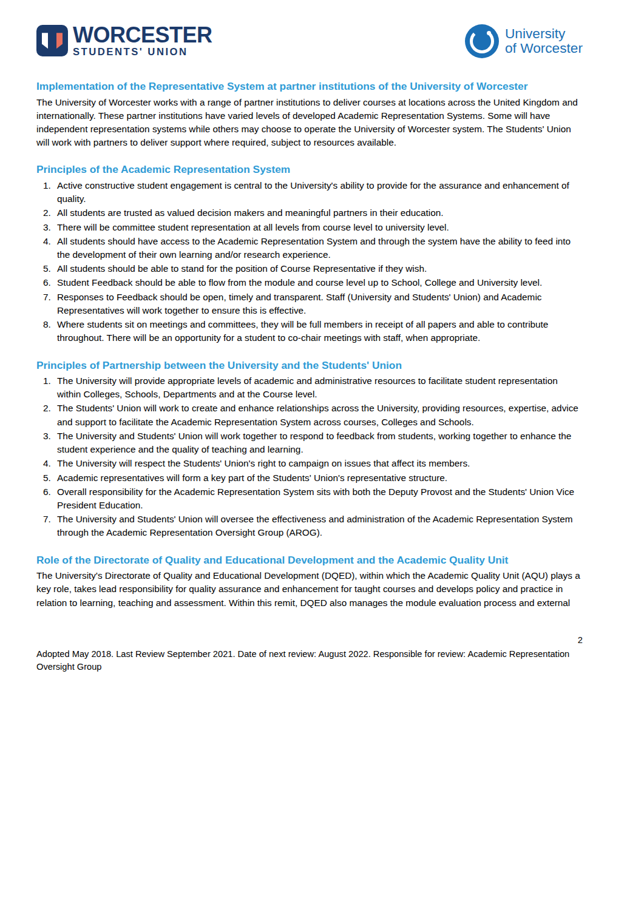WORCESTER STUDENTS' UNION
University
of Worcester
Implementation of the Representative System at partner institutions of the University of Worcester
The University of Worcester works with a range of partner institutions to deliver courses at locations across the United Kingdom and internationally. These partner institutions have varied levels of developed Academic Representation Systems. Some will have independent representation systems while others may choose to operate the University of Worcester system. The Students' Union will work with partners to deliver support where required, subject to resources available.
Principles of the Academic Representation System
Active constructive student engagement is central to the University's ability to provide for the assurance and enhancement of quality.
All students are trusted as valued decision makers and meaningful partners in their education.
There will be committee student representation at all levels from course level to university level.
All students should have access to the Academic Representation System and through the system have the ability to feed into the development of their own learning and/or research experience.
All students should be able to stand for the position of Course Representative if they wish.
Student Feedback should be able to flow from the module and course level up to School, College and University level.
Responses to Feedback should be open, timely and transparent. Staff (University and Students' Union) and Academic Representatives will work together to ensure this is effective.
Where students sit on meetings and committees, they will be full members in receipt of all papers and able to contribute throughout. There will be an opportunity for a student to co-chair meetings with staff, when appropriate.
Principles of Partnership between the University and the Students' Union
The University will provide appropriate levels of academic and administrative resources to facilitate student representation within Colleges, Schools, Departments and at the Course level.
The Students' Union will work to create and enhance relationships across the University, providing resources, expertise, advice and support to facilitate the Academic Representation System across courses, Colleges and Schools.
The University and Students' Union will work together to respond to feedback from students, working together to enhance the student experience and the quality of teaching and learning.
The University will respect the Students' Union's right to campaign on issues that affect its members.
Academic representatives will form a key part of the Students' Union's representative structure.
Overall responsibility for the Academic Representation System sits with both the Deputy Provost and the Students' Union Vice President Education.
The University and Students' Union will oversee the effectiveness and administration of the Academic Representation System through the Academic Representation Oversight Group (AROG).
Role of the Directorate of Quality and Educational Development and the Academic Quality Unit
The University's Directorate of Quality and Educational Development (DQED), within which the Academic Quality Unit (AQU) plays a key role, takes lead responsibility for quality assurance and enhancement for taught courses and develops policy and practice in relation to learning, teaching and assessment. Within this remit, DQED also manages the module evaluation process and external
2
Adopted May 2018. Last Review September 2021. Date of next review: August 2022. Responsible for review: Academic Representation Oversight Group